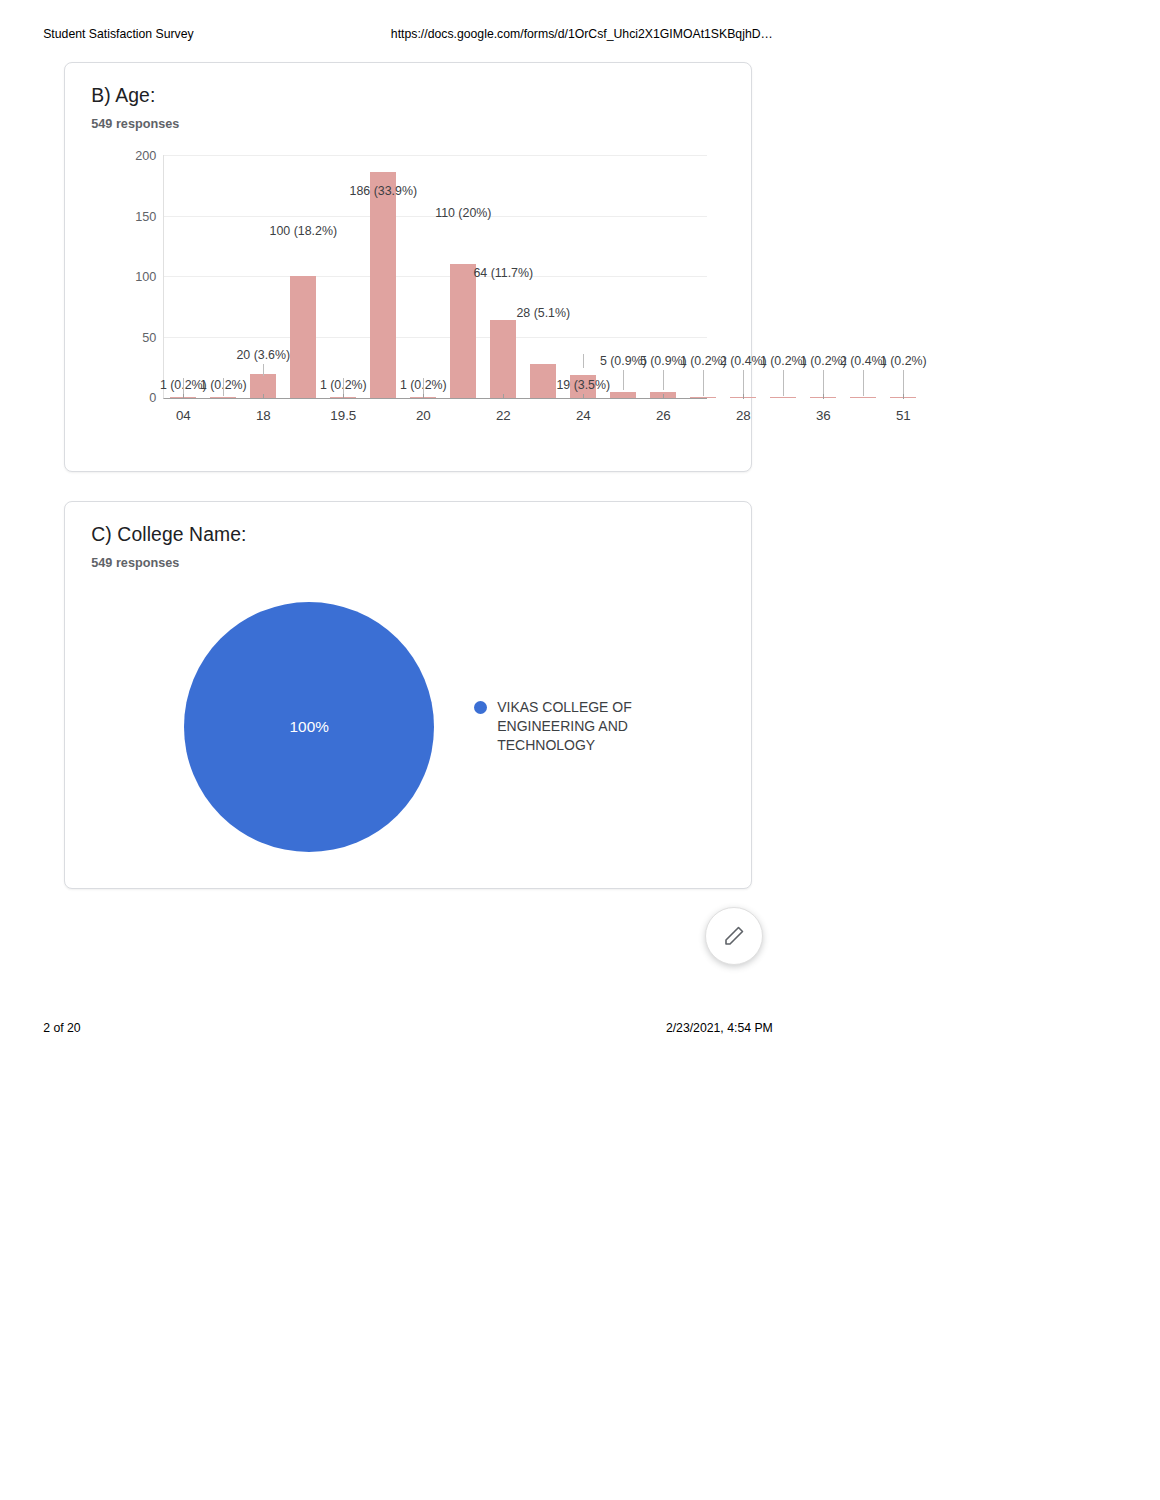Student Satisfaction Survey
https://docs.google.com/forms/d/1OrCsf_Uhci2X1GIMOAt1SKBqjhD…
B) Age:
549 responses
200
150
100
50
0
1 (0.2%)
1 (0.2%)
20 (3.6%)
100 (18.2%)
1 (0.2%)
186 (33.9%)
1 (0.2%)
110 (20%)
64 (11.7%)
28 (5.1%)
19 (3.5%)
5 (0.9%)
5 (0.9%)
1 (0.2%)
2 (0.4%)
1 (0.2%)
1 (0.2%)
2 (0.4%)
1 (0.2%)
04
18
19.5
20
22
24
26
28
36
51
C) College Name:
549 responses
100%
VIKAS COLLEGE OF
ENGINEERING AND
TECHNOLOGY
2 of 20
2/23/2021, 4:54 PM